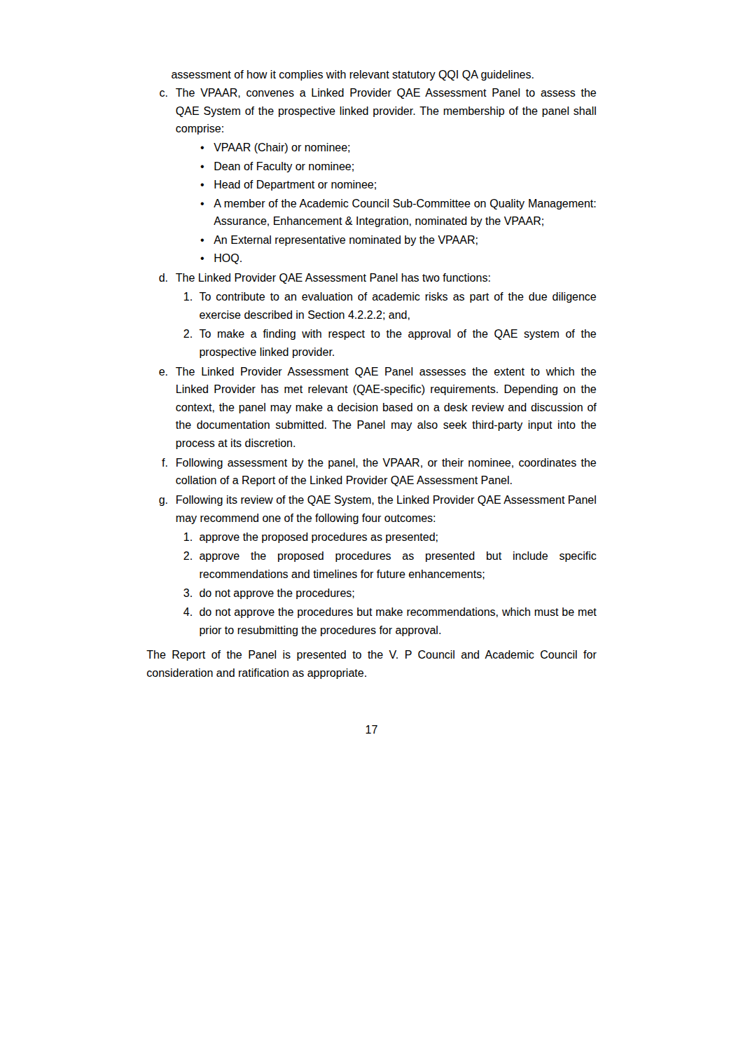assessment of how it complies with relevant statutory QQI QA guidelines.
The VPAAR, convenes a Linked Provider QAE Assessment Panel to assess the QAE System of the prospective linked provider. The membership of the panel shall comprise:
VPAAR (Chair) or nominee;
Dean of Faculty or nominee;
Head of Department or nominee;
A member of the Academic Council Sub-Committee on Quality Management: Assurance, Enhancement & Integration, nominated by the VPAAR;
An External representative nominated by the VPAAR;
HOQ.
The Linked Provider QAE Assessment Panel has two functions:
To contribute to an evaluation of academic risks as part of the due diligence exercise described in Section 4.2.2.2; and,
To make a finding with respect to the approval of the QAE system of the prospective linked provider.
The Linked Provider Assessment QAE Panel assesses the extent to which the Linked Provider has met relevant (QAE-specific) requirements. Depending on the context, the panel may make a decision based on a desk review and discussion of the documentation submitted. The Panel may also seek third-party input into the process at its discretion.
Following assessment by the panel, the VPAAR, or their nominee, coordinates the collation of a Report of the Linked Provider QAE Assessment Panel.
Following its review of the QAE System, the Linked Provider QAE Assessment Panel may recommend one of the following four outcomes:
approve the proposed procedures as presented;
approve the proposed procedures as presented but include specific recommendations and timelines for future enhancements;
do not approve the procedures;
do not approve the procedures but make recommendations, which must be met prior to resubmitting the procedures for approval.
The Report of the Panel is presented to the V. P Council and Academic Council for consideration and ratification as appropriate.
17